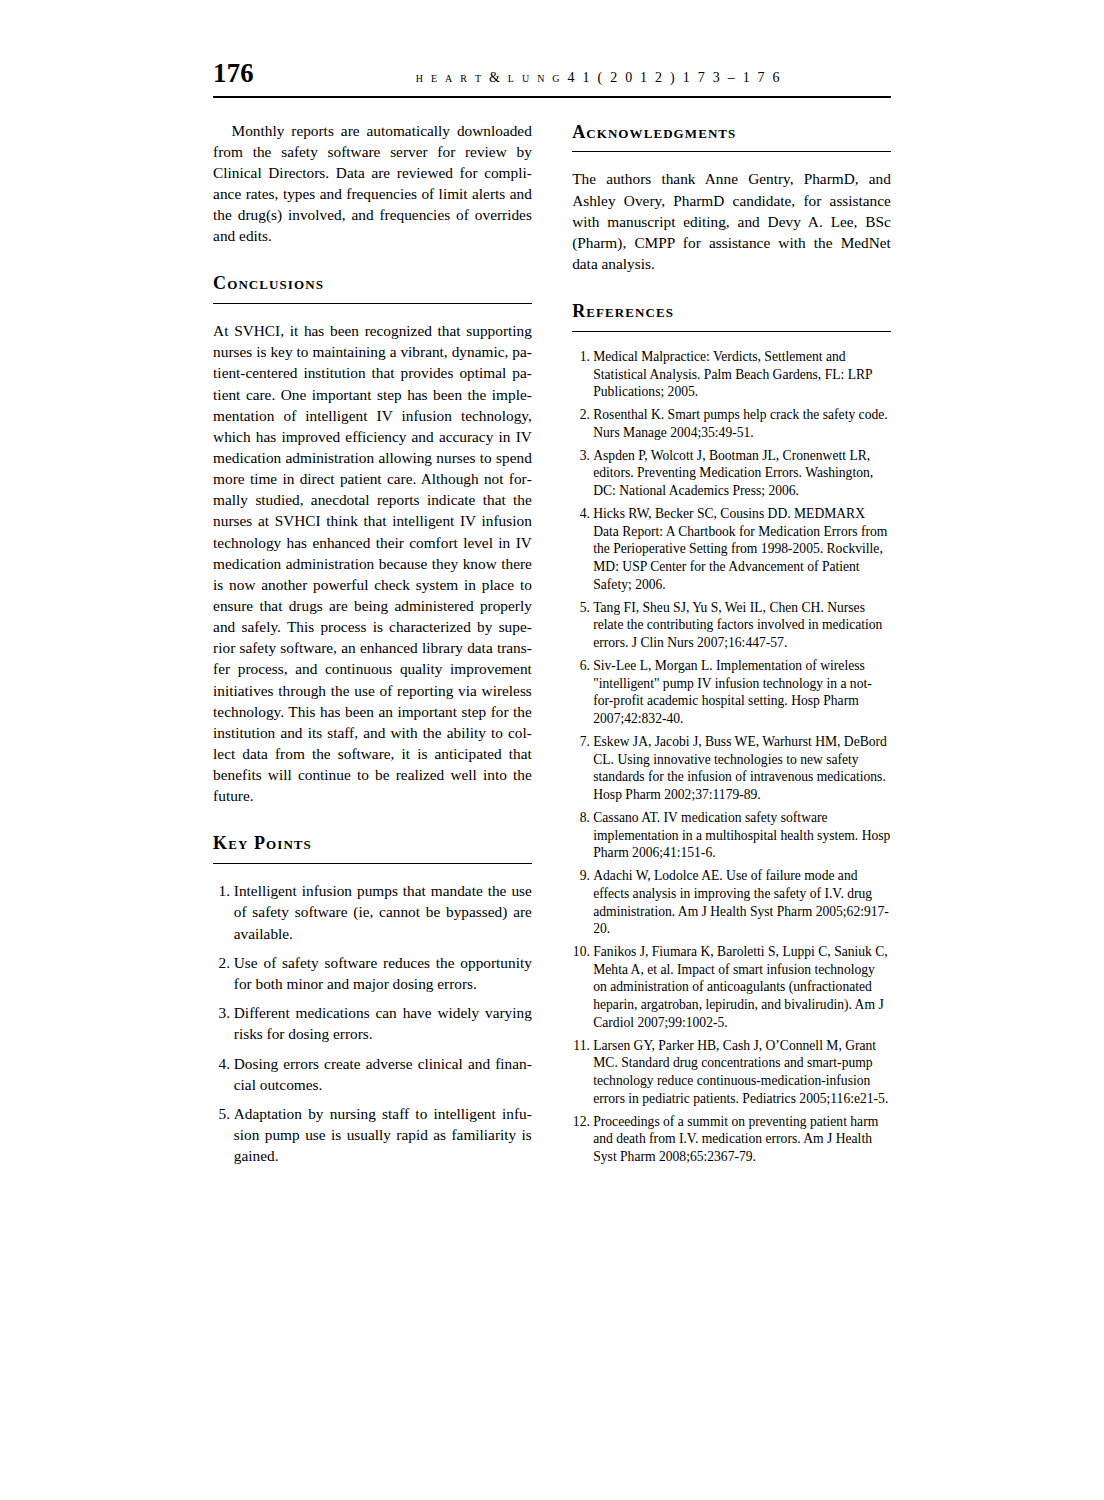176
h e a r t & l u n g 4 1 ( 2 0 1 2 ) 1 7 3 – 1 7 6
Monthly reports are automatically downloaded from the safety software server for review by Clinical Directors. Data are reviewed for compliance rates, types and frequencies of limit alerts and the drug(s) involved, and frequencies of overrides and edits.
Conclusions
At SVHCI, it has been recognized that supporting nurses is key to maintaining a vibrant, dynamic, patient-centered institution that provides optimal patient care. One important step has been the implementation of intelligent IV infusion technology, which has improved efficiency and accuracy in IV medication administration allowing nurses to spend more time in direct patient care. Although not formally studied, anecdotal reports indicate that the nurses at SVHCI think that intelligent IV infusion technology has enhanced their comfort level in IV medication administration because they know there is now another powerful check system in place to ensure that drugs are being administered properly and safely. This process is characterized by superior safety software, an enhanced library data transfer process, and continuous quality improvement initiatives through the use of reporting via wireless technology. This has been an important step for the institution and its staff, and with the ability to collect data from the software, it is anticipated that benefits will continue to be realized well into the future.
Key Points
Intelligent infusion pumps that mandate the use of safety software (ie, cannot be bypassed) are available.
Use of safety software reduces the opportunity for both minor and major dosing errors.
Different medications can have widely varying risks for dosing errors.
Dosing errors create adverse clinical and financial outcomes.
Adaptation by nursing staff to intelligent infusion pump use is usually rapid as familiarity is gained.
Acknowledgments
The authors thank Anne Gentry, PharmD, and Ashley Overy, PharmD candidate, for assistance with manuscript editing, and Devy A. Lee, BSc (Pharm), CMPP for assistance with the MedNet data analysis.
References
Medical Malpractice: Verdicts, Settlement and Statistical Analysis. Palm Beach Gardens, FL: LRP Publications; 2005.
Rosenthal K. Smart pumps help crack the safety code. Nurs Manage 2004;35:49-51.
Aspden P, Wolcott J, Bootman JL, Cronenwett LR, editors. Preventing Medication Errors. Washington, DC: National Academics Press; 2006.
Hicks RW, Becker SC, Cousins DD. MEDMARX Data Report: A Chartbook for Medication Errors from the Perioperative Setting from 1998-2005. Rockville, MD: USP Center for the Advancement of Patient Safety; 2006.
Tang FI, Sheu SJ, Yu S, Wei IL, Chen CH. Nurses relate the contributing factors involved in medication errors. J Clin Nurs 2007;16:447-57.
Siv-Lee L, Morgan L. Implementation of wireless "intelligent" pump IV infusion technology in a not-for-profit academic hospital setting. Hosp Pharm 2007;42:832-40.
Eskew JA, Jacobi J, Buss WE, Warhurst HM, DeBord CL. Using innovative technologies to new safety standards for the infusion of intravenous medications. Hosp Pharm 2002;37:1179-89.
Cassano AT. IV medication safety software implementation in a multihospital health system. Hosp Pharm 2006;41:151-6.
Adachi W, Lodolce AE. Use of failure mode and effects analysis in improving the safety of I.V. drug administration. Am J Health Syst Pharm 2005;62:917-20.
Fanikos J, Fiumara K, Baroletti S, Luppi C, Saniuk C, Mehta A, et al. Impact of smart infusion technology on administration of anticoagulants (unfractionated heparin, argatroban, lepirudin, and bivalirudin). Am J Cardiol 2007;99:1002-5.
Larsen GY, Parker HB, Cash J, O’Connell M, Grant MC. Standard drug concentrations and smart-pump technology reduce continuous-medication-infusion errors in pediatric patients. Pediatrics 2005;116:e21-5.
Proceedings of a summit on preventing patient harm and death from I.V. medication errors. Am J Health Syst Pharm 2008;65:2367-79.